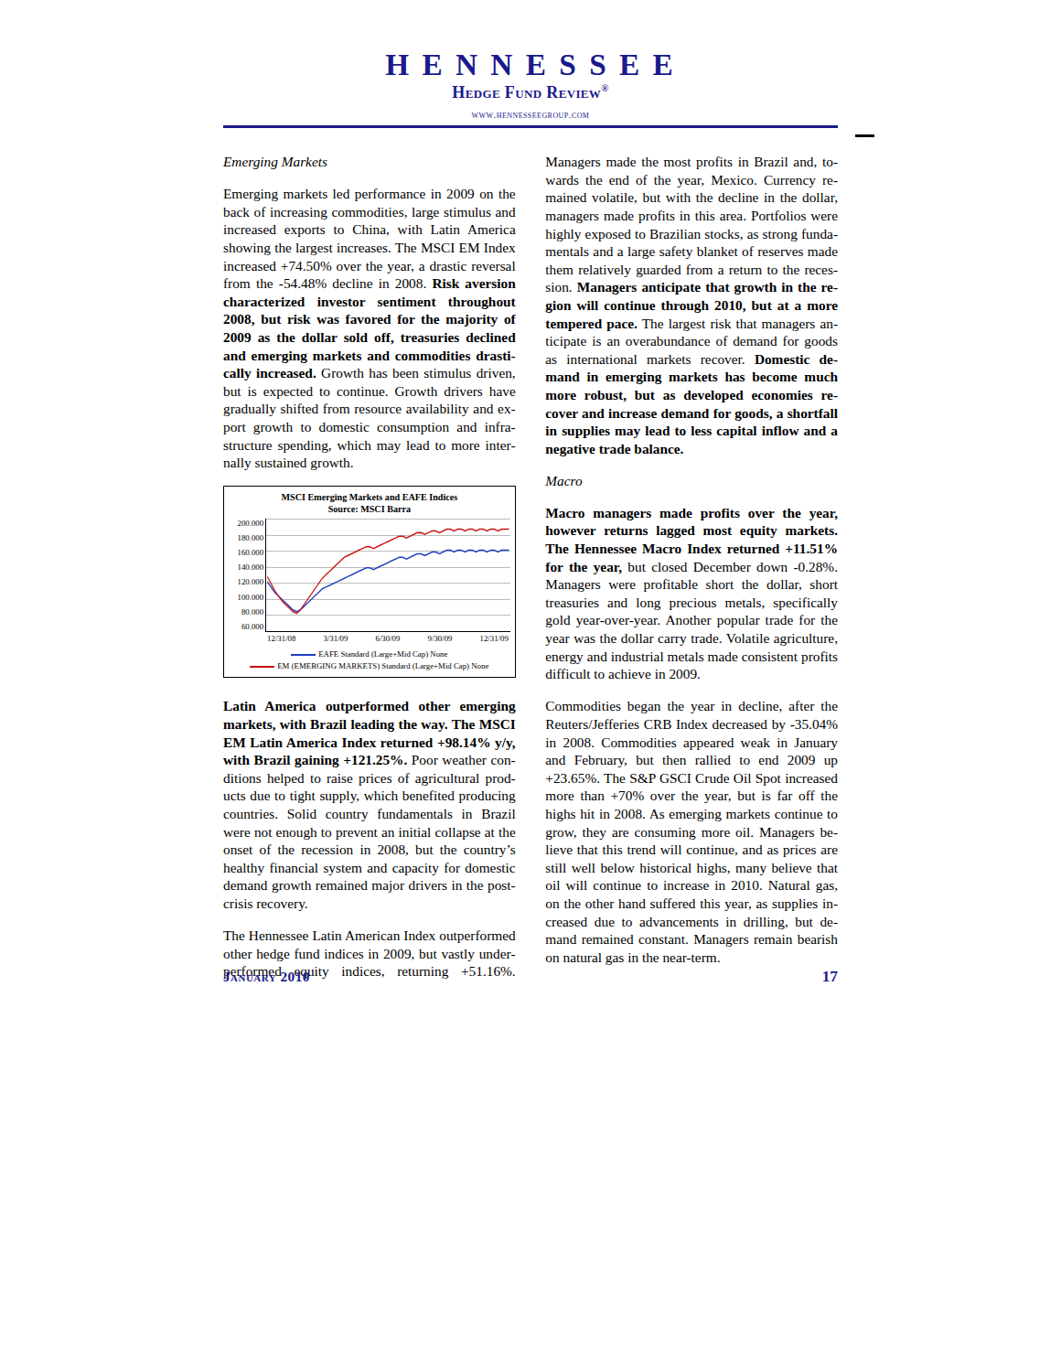H E N N E S S E E
Hedge Fund Review®
www.hennesseegroup.com
Emerging Markets
Emerging markets led performance in 2009 on the back of increasing commodities, large stimulus and increased exports to China, with Latin America showing the largest increases. The MSCI EM Index increased +74.50% over the year, a drastic reversal from the -54.48% decline in 2008. Risk aversion characterized investor sentiment throughout 2008, but risk was favored for the majority of 2009 as the dollar sold off, treasuries declined and emerging markets and commodities drastically increased. Growth has been stimulus driven, but is expected to continue. Growth drivers have gradually shifted from resource availability and export growth to domestic consumption and infrastructure spending, which may lead to more internally sustained growth.
MSCI Emerging Markets and EAFE Indices
Source: MSCI Barra
200.000
180.000
160.000
140.000
120.000
100.000
80.000
60.000
12/31/08 3/31/09 6/30/09 9/30/09 12/31/09
EAFE Standard (Large+Mid Cap) None
EM (EMERGING MARKETS) Standard (Large+Mid Cap) None
Latin America outperformed other emerging markets, with Brazil leading the way. The MSCI EM Latin America Index returned +98.14% y/y, with Brazil gaining +121.25%. Poor weather conditions helped to raise prices of agricultural products due to tight supply, which benefited producing countries. Solid country fundamentals in Brazil were not enough to prevent an initial collapse at the onset of the recession in 2008, but the country’s healthy financial system and capacity for domestic demand growth remained major drivers in the post-crisis recovery.
The Hennessee Latin American Index outperformed other hedge fund indices in 2009, but vastly underperformed equity indices, returning +51.16%. Managers made the most profits in Brazil and, towards the end of the year, Mexico. Currency remained volatile, but with the decline in the dollar, managers made profits in this area. Portfolios were highly exposed to Brazilian stocks, as strong fundamentals and a large safety blanket of reserves made them relatively guarded from a return to the recession. Managers anticipate that growth in the region will continue through 2010, but at a more tempered pace. The largest risk that managers anticipate is an overabundance of demand for goods as international markets recover. Domestic demand in emerging markets has become much more robust, but as developed economies recover and increase demand for goods, a shortfall in supplies may lead to less capital inflow and a negative trade balance.
Macro
Macro managers made profits over the year, however returns lagged most equity markets. The Hennessee Macro Index returned +11.51% for the year, but closed December down -0.28%. Managers were profitable short the dollar, short treasuries and long precious metals, specifically gold year-over-year. Another popular trade for the year was the dollar carry trade. Volatile agriculture, energy and industrial metals made consistent profits difficult to achieve in 2009.
Commodities began the year in decline, after the Reuters/Jefferies CRB Index decreased by -35.04% in 2008. Commodities appeared weak in January and February, but then rallied to end 2009 up +23.65%. The S&P GSCI Crude Oil Spot increased more than +70% over the year, but is far off the highs hit in 2008. As emerging markets continue to grow, they are consuming more oil. Managers believe that this trend will continue, and as prices are still well below historical highs, many believe that oil will continue to increase in 2010. Natural gas, on the other hand suffered this year, as supplies increased due to advancements in drilling, but demand remained constant. Managers remain bearish on natural gas in the near-term.
January 2010
17